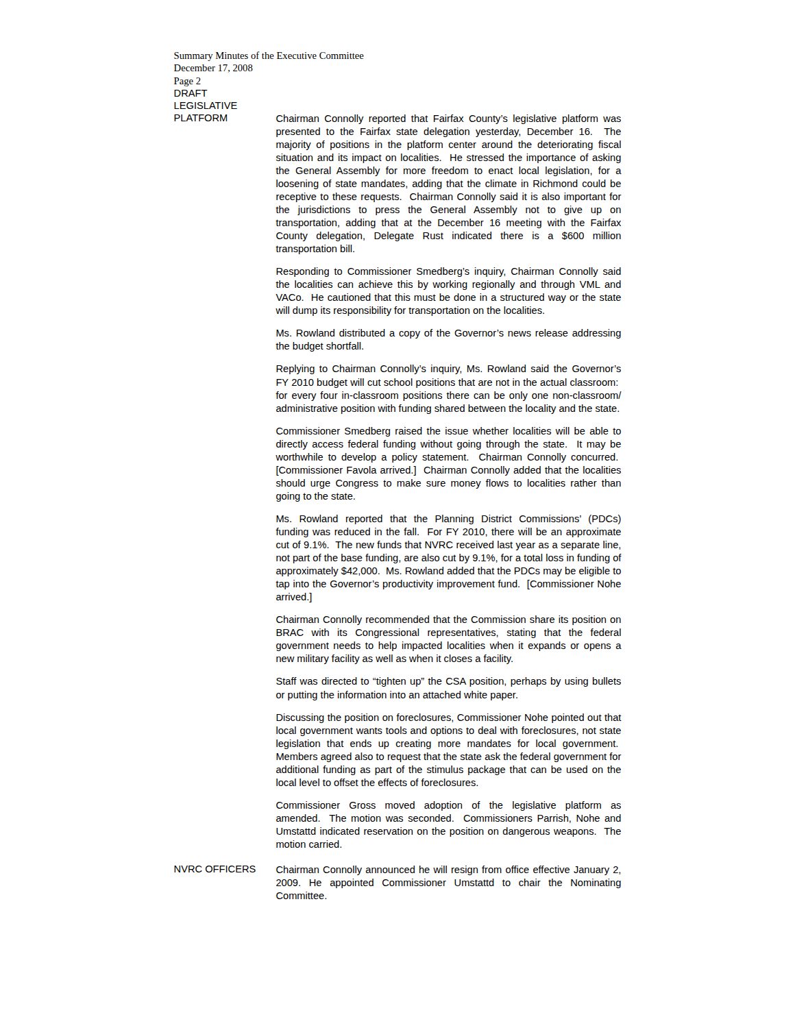Summary Minutes of the Executive Committee
December 17, 2008
Page 2
DRAFT
LEGISLATIVE
| PLATFORM | Chairman Connolly reported that Fairfax County’s legislative platform was presented to the Fairfax state delegation yesterday, December 16. The majority of positions in the platform center around the deteriorating fiscal situation and its impact on localities. He stressed the importance of asking the General Assembly for more freedom to enact local legislation, for a loosening of state mandates, adding that the climate in Richmond could be receptive to these requests. Chairman Connolly said it is also important for the jurisdictions to press the General Assembly not to give up on transportation, adding that at the December 16 meeting with the Fairfax County delegation, Delegate Rust indicated there is a $600 million transportation bill. Responding to Commissioner Smedberg’s inquiry, Chairman Connolly said the localities can achieve this by working regionally and through VML and VACo. He cautioned that this must be done in a structured way or the state will dump its responsibility for transportation on the localities. Ms. Rowland distributed a copy of the Governor’s news release addressing the budget shortfall. Replying to Chairman Connolly’s inquiry, Ms. Rowland said the Governor’s FY 2010 budget will cut school positions that are not in the actual classroom: for every four in-classroom positions there can be only one non-classroom/ administrative position with funding shared between the locality and the state. Commissioner Smedberg raised the issue whether localities will be able to directly access federal funding without going through the state. It may be worthwhile to develop a policy statement. Chairman Connolly concurred. [Commissioner Favola arrived.] Chairman Connolly added that the localities should urge Congress to make sure money flows to localities rather than going to the state. Ms. Rowland reported that the Planning District Commissions’ (PDCs) funding was reduced in the fall. For FY 2010, there will be an approximate cut of 9.1%. The new funds that NVRC received last year as a separate line, not part of the base funding, are also cut by 9.1%, for a total loss in funding of approximately $42,000. Ms. Rowland added that the PDCs may be eligible to tap into the Governor’s productivity improvement fund. [Commissioner Nohe arrived.] Chairman Connolly recommended that the Commission share its position on BRAC with its Congressional representatives, stating that the federal government needs to help impacted localities when it expands or opens a new military facility as well as when it closes a facility. Staff was directed to “tighten up” the CSA position, perhaps by using bullets or putting the information into an attached white paper. Discussing the position on foreclosures, Commissioner Nohe pointed out that local government wants tools and options to deal with foreclosures, not state legislation that ends up creating more mandates for local government. Members agreed also to request that the state ask the federal government for additional funding as part of the stimulus package that can be used on the local level to offset the effects of foreclosures. Commissioner Gross moved adoption of the legislative platform as amended. The motion was seconded. Commissioners Parrish, Nohe and Umstattd indicated reservation on the position on dangerous weapons. The motion carried. |
| NVRC OFFICERS | Chairman Connolly announced he will resign from office effective January 2, 2009. He appointed Commissioner Umstattd to chair the Nominating Committee. |